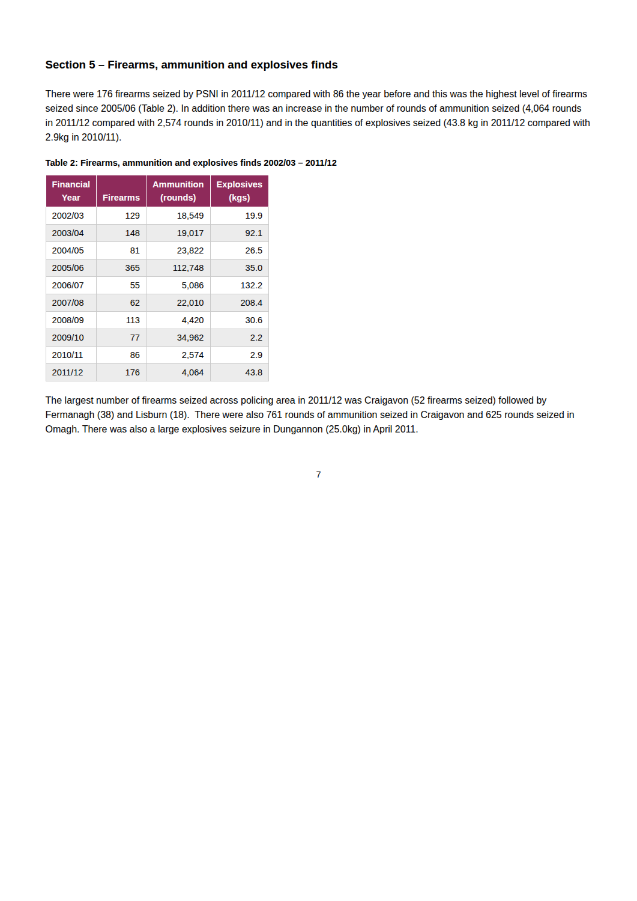Section 5 – Firearms, ammunition and explosives finds
There were 176 firearms seized by PSNI in 2011/12 compared with 86 the year before and this was the highest level of firearms seized since 2005/06 (Table 2). In addition there was an increase in the number of rounds of ammunition seized (4,064 rounds in 2011/12 compared with 2,574 rounds in 2010/11) and in the quantities of explosives seized (43.8 kg in 2011/12 compared with 2.9kg in 2010/11).
Table 2: Firearms, ammunition and explosives finds 2002/03 – 2011/12
| Financial Year | Firearms | Ammunition (rounds) | Explosives (kgs) |
| --- | --- | --- | --- |
| 2002/03 | 129 | 18,549 | 19.9 |
| 2003/04 | 148 | 19,017 | 92.1 |
| 2004/05 | 81 | 23,822 | 26.5 |
| 2005/06 | 365 | 112,748 | 35.0 |
| 2006/07 | 55 | 5,086 | 132.2 |
| 2007/08 | 62 | 22,010 | 208.4 |
| 2008/09 | 113 | 4,420 | 30.6 |
| 2009/10 | 77 | 34,962 | 2.2 |
| 2010/11 | 86 | 2,574 | 2.9 |
| 2011/12 | 176 | 4,064 | 43.8 |
The largest number of firearms seized across policing area in 2011/12 was Craigavon (52 firearms seized) followed by Fermanagh (38) and Lisburn (18). There were also 761 rounds of ammunition seized in Craigavon and 625 rounds seized in Omagh. There was also a large explosives seizure in Dungannon (25.0kg) in April 2011.
7